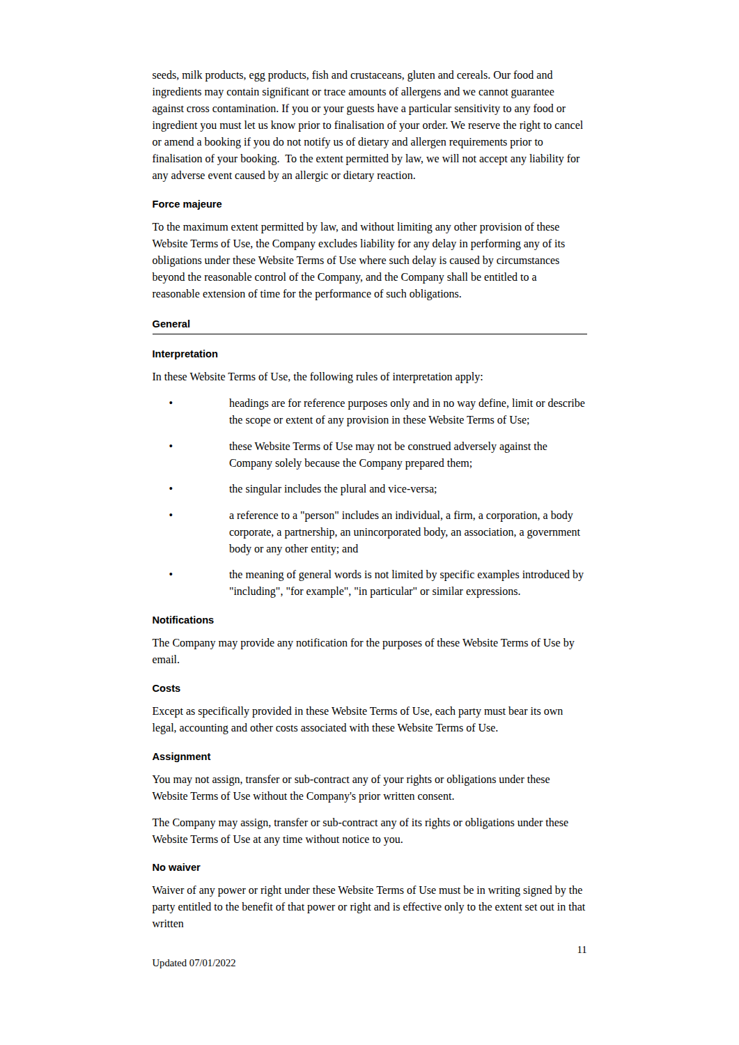seeds, milk products, egg products, fish and crustaceans, gluten and cereals. Our food and ingredients may contain significant or trace amounts of allergens and we cannot guarantee against cross contamination. If you or your guests have a particular sensitivity to any food or ingredient you must let us know prior to finalisation of your order. We reserve the right to cancel or amend a booking if you do not notify us of dietary and allergen requirements prior to finalisation of your booking. To the extent permitted by law, we will not accept any liability for any adverse event caused by an allergic or dietary reaction.
Force majeure
To the maximum extent permitted by law, and without limiting any other provision of these Website Terms of Use, the Company excludes liability for any delay in performing any of its obligations under these Website Terms of Use where such delay is caused by circumstances beyond the reasonable control of the Company, and the Company shall be entitled to a reasonable extension of time for the performance of such obligations.
General
Interpretation
In these Website Terms of Use, the following rules of interpretation apply:
headings are for reference purposes only and in no way define, limit or describe the scope or extent of any provision in these Website Terms of Use;
these Website Terms of Use may not be construed adversely against the Company solely because the Company prepared them;
the singular includes the plural and vice-versa;
a reference to a "person" includes an individual, a firm, a corporation, a body corporate, a partnership, an unincorporated body, an association, a government body or any other entity; and
the meaning of general words is not limited by specific examples introduced by "including", "for example", "in particular" or similar expressions.
Notifications
The Company may provide any notification for the purposes of these Website Terms of Use by email.
Costs
Except as specifically provided in these Website Terms of Use, each party must bear its own legal, accounting and other costs associated with these Website Terms of Use.
Assignment
You may not assign, transfer or sub-contract any of your rights or obligations under these Website Terms of Use without the Company's prior written consent.
The Company may assign, transfer or sub-contract any of its rights or obligations under these Website Terms of Use at any time without notice to you.
No waiver
Waiver of any power or right under these Website Terms of Use must be in writing signed by the party entitled to the benefit of that power or right and is effective only to the extent set out in that written
11 Updated 07/01/2022